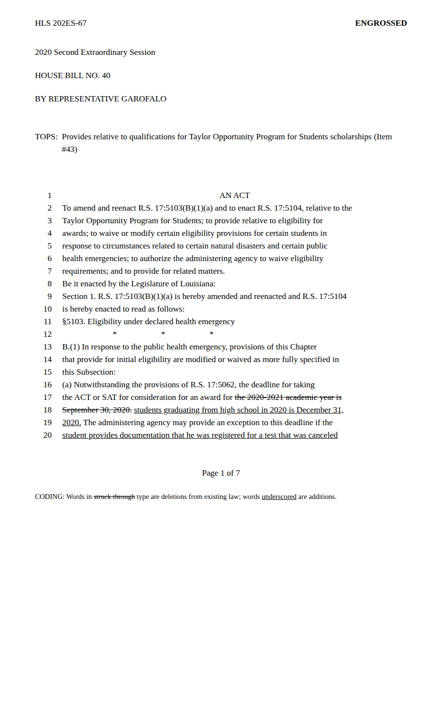HLS 202ES-67
ENGROSSED
2020 Second Extraordinary Session
HOUSE BILL NO. 40
BY REPRESENTATIVE GAROFALO
TOPS:
Provides relative to qualifications for Taylor Opportunity Program for Students scholarships (Item #43)
AN ACT
To amend and reenact R.S. 17:5103(B)(1)(a) and to enact R.S. 17:5104, relative to the
Taylor Opportunity Program for Students; to provide relative to eligibility for
awards; to waive or modify certain eligibility provisions for certain students in
response to circumstances related to certain natural disasters and certain public
health emergencies; to authorize the administering agency to waive eligibility
requirements; and to provide for related matters.
Be it enacted by the Legislature of Louisiana:
Section 1. R.S. 17:5103(B)(1)(a) is hereby amended and reenacted and R.S. 17:5104
is hereby enacted to read as follows:
§5103. Eligibility under declared health emergency
* * *
B.(1) In response to the public health emergency, provisions of this Chapter
that provide for initial eligibility are modified or waived as more fully specified in
this Subsection:
(a) Notwithstanding the provisions of R.S. 17:5062, the deadline for taking
the ACT or SAT for consideration for an award for the 2020-2021 academic year is
September 30, 2020. students graduating from high school in 2020 is December 31,
2020. The administering agency may provide an exception to this deadline if the
student provides documentation that he was registered for a test that was canceled
Page 1 of 7
CODING: Words in struck through type are deletions from existing law; words underscored are additions.